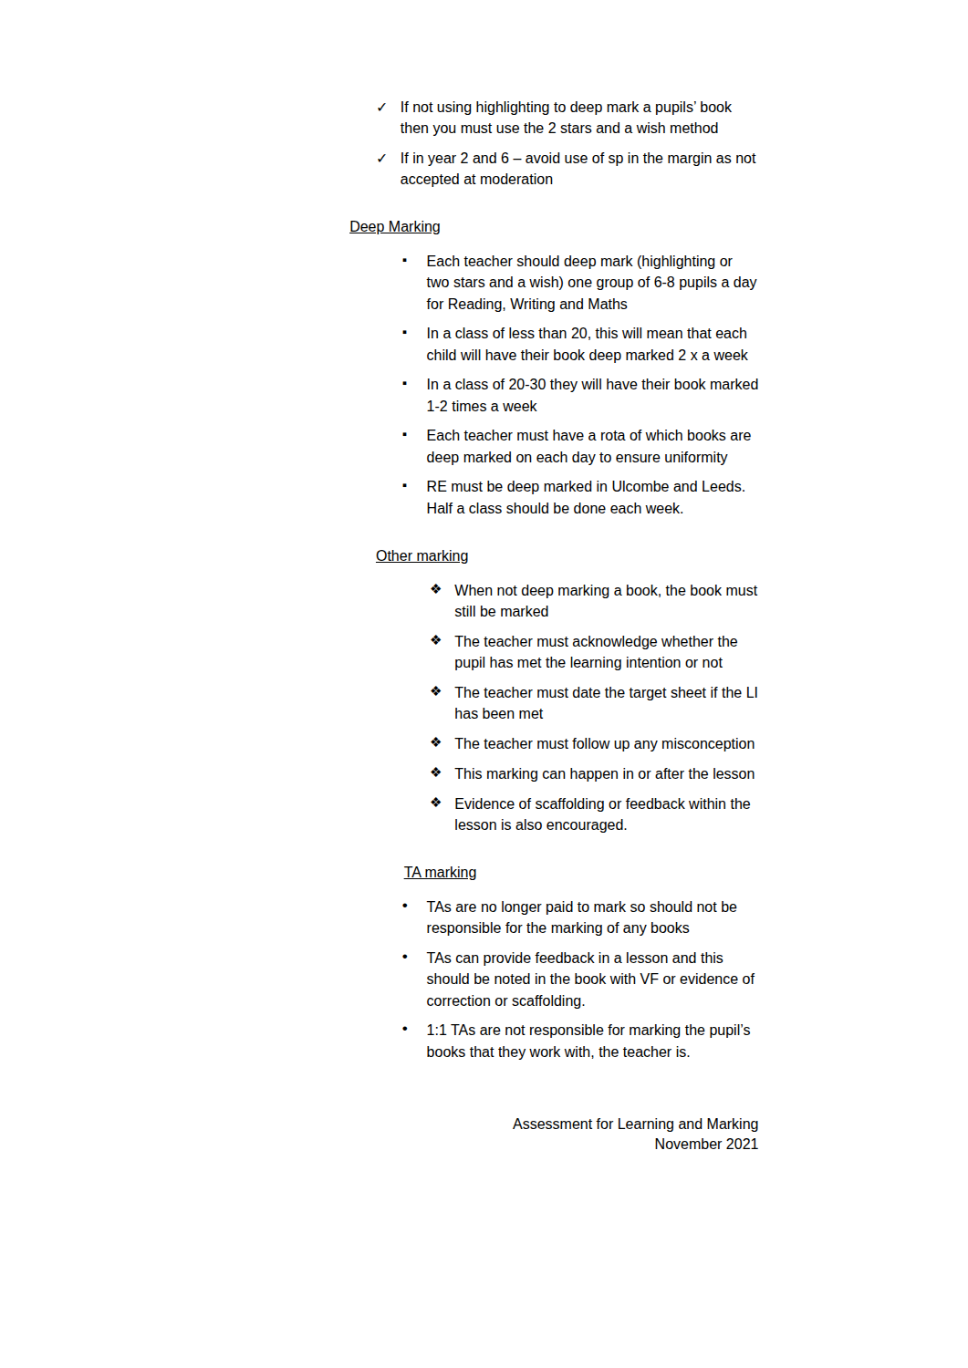If not using highlighting to deep mark a pupils’ book then you must use the 2 stars and a wish method
If in year 2 and 6 – avoid use of sp in the margin as not accepted at moderation
Deep Marking
Each teacher should deep mark (highlighting or two stars and a wish) one group of 6-8 pupils a day for Reading, Writing and Maths
In a class of less than 20, this will mean that each child will have their book deep marked 2 x a week
In a class of 20-30 they will have their book marked 1-2 times a week
Each teacher must have a rota of which books are deep marked on each day to ensure uniformity
RE must be deep marked in Ulcombe and Leeds. Half a class should be done each week.
Other marking
When not deep marking a book, the book must still be marked
The teacher must acknowledge whether the pupil has met the learning intention or not
The teacher must date the target sheet if the LI has been met
The teacher must follow up any misconception
This marking can happen in or after the lesson
Evidence of scaffolding or feedback within the lesson is also encouraged.
TA marking
TAs are no longer paid to mark so should not be responsible for the marking of any books
TAs can provide feedback in a lesson and this should be noted in the book with VF or evidence of correction or scaffolding.
1:1 TAs are not responsible for marking the pupil’s books that they work with, the teacher is.
Assessment for Learning and Marking
November 2021